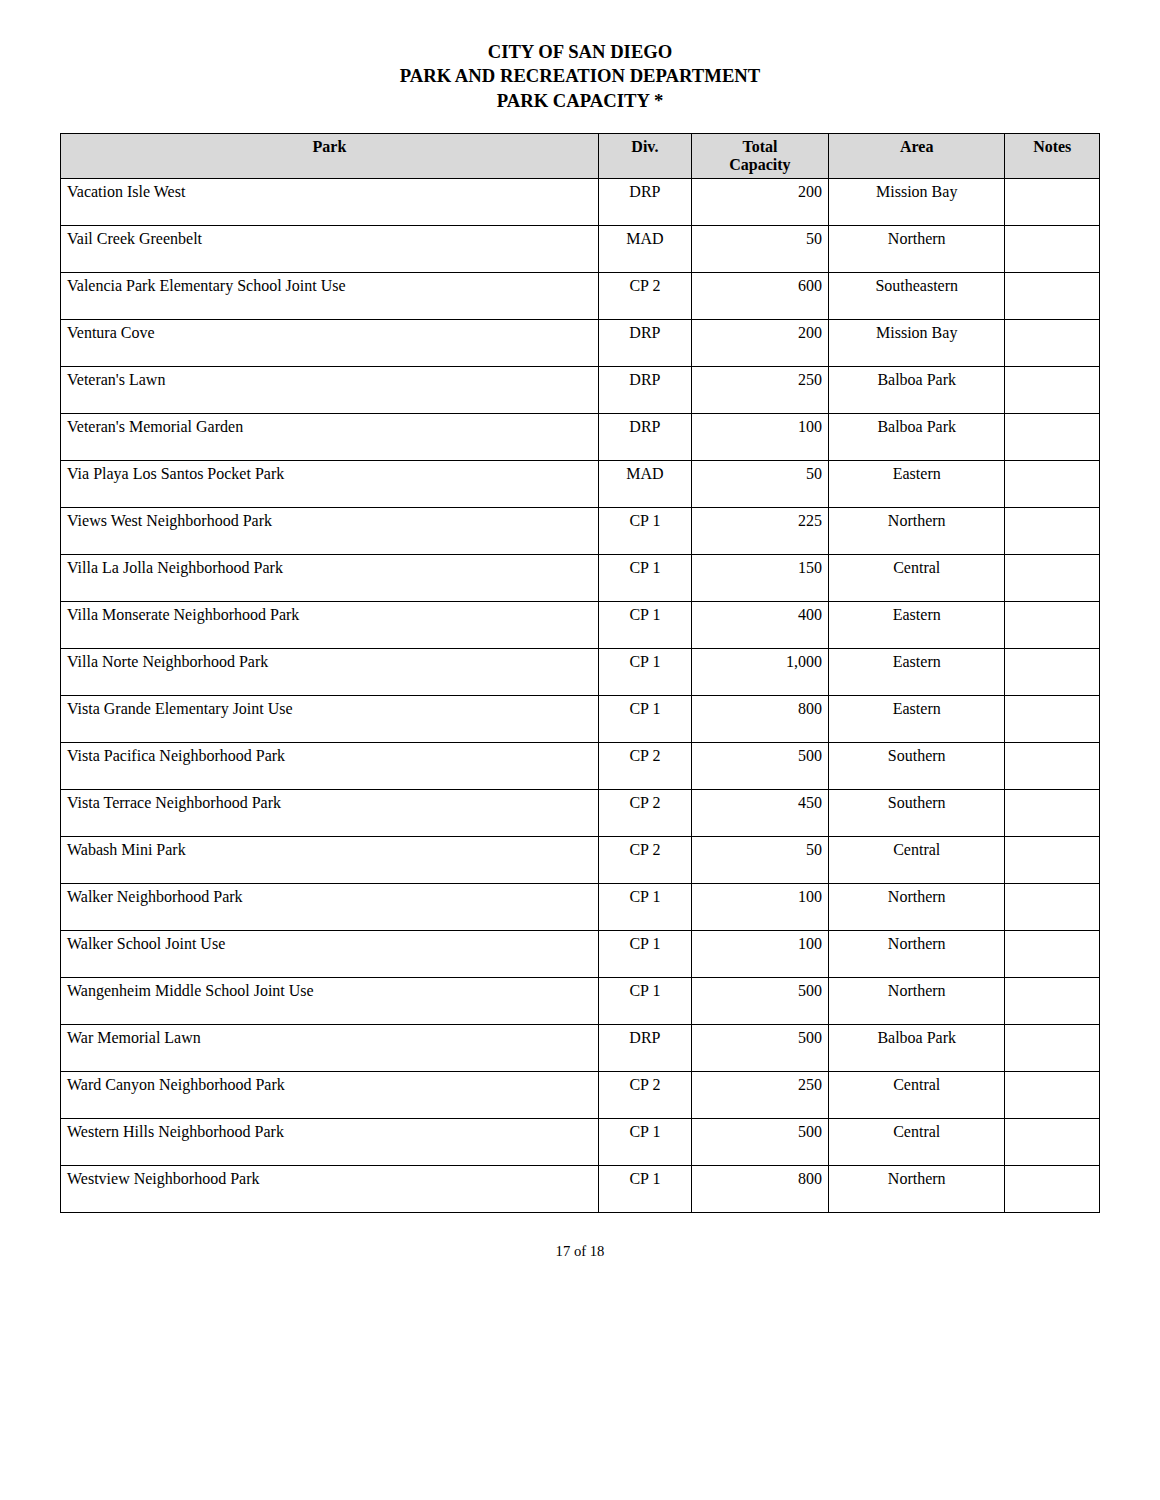CITY OF SAN DIEGO
PARK AND RECREATION DEPARTMENT
PARK CAPACITY *
| Park | Div. | Total Capacity | Area | Notes |
| --- | --- | --- | --- | --- |
| Vacation Isle West | DRP | 200 | Mission Bay | |
| Vail Creek Greenbelt | MAD | 50 | Northern | |
| Valencia Park Elementary School Joint Use | CP 2 | 600 | Southeastern | |
| Ventura Cove | DRP | 200 | Mission Bay | |
| Veteran's Lawn | DRP | 250 | Balboa Park | |
| Veteran's Memorial Garden | DRP | 100 | Balboa Park | |
| Via Playa Los Santos Pocket Park | MAD | 50 | Eastern | |
| Views West Neighborhood Park | CP 1 | 225 | Northern | |
| Villa La Jolla Neighborhood Park | CP 1 | 150 | Central | |
| Villa Monserate Neighborhood Park | CP 1 | 400 | Eastern | |
| Villa Norte Neighborhood Park | CP 1 | 1,000 | Eastern | |
| Vista Grande Elementary Joint Use | CP 1 | 800 | Eastern | |
| Vista Pacifica Neighborhood Park | CP 2 | 500 | Southern | |
| Vista Terrace Neighborhood Park | CP 2 | 450 | Southern | |
| Wabash Mini Park | CP 2 | 50 | Central | |
| Walker Neighborhood Park | CP 1 | 100 | Northern | |
| Walker School Joint Use | CP 1 | 100 | Northern | |
| Wangenheim Middle School Joint Use | CP 1 | 500 | Northern | |
| War Memorial Lawn | DRP | 500 | Balboa Park | |
| Ward Canyon Neighborhood Park | CP 2 | 250 | Central | |
| Western Hills Neighborhood Park | CP 1 | 500 | Central | |
| Westview Neighborhood Park | CP 1 | 800 | Northern | |
17 of 18